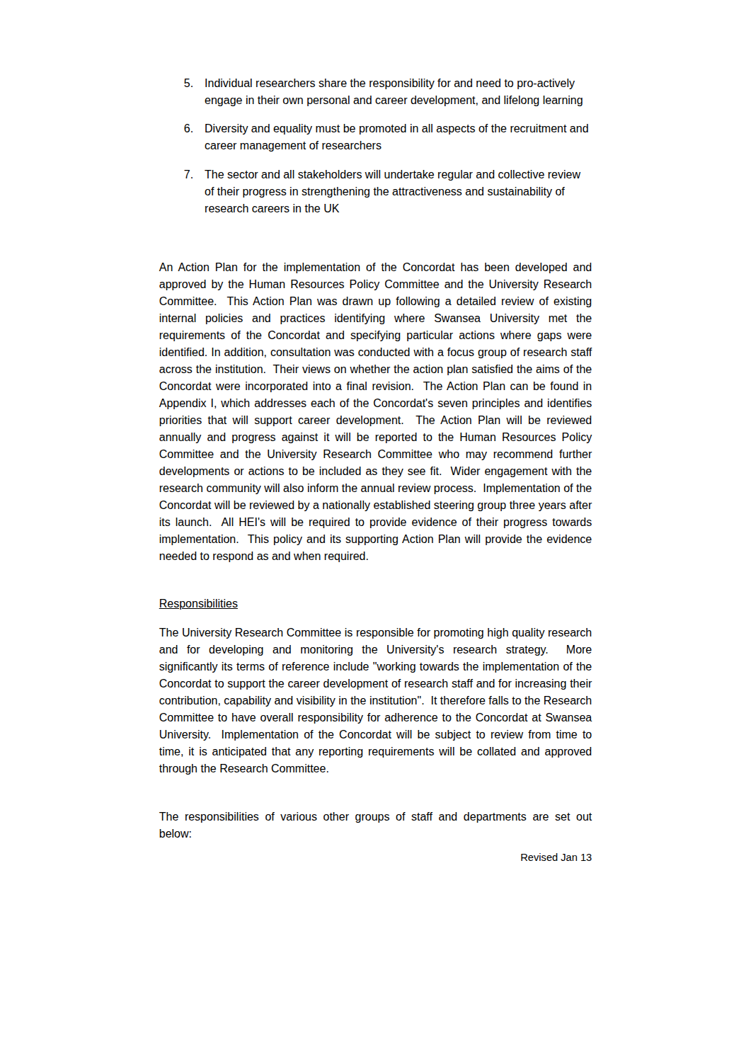Individual researchers share the responsibility for and need to pro-actively engage in their own personal and career development, and lifelong learning
Diversity and equality must be promoted in all aspects of the recruitment and career management of researchers
The sector and all stakeholders will undertake regular and collective review of their progress in strengthening the attractiveness and sustainability of research careers in the UK
An Action Plan for the implementation of the Concordat has been developed and approved by the Human Resources Policy Committee and the University Research Committee. This Action Plan was drawn up following a detailed review of existing internal policies and practices identifying where Swansea University met the requirements of the Concordat and specifying particular actions where gaps were identified. In addition, consultation was conducted with a focus group of research staff across the institution. Their views on whether the action plan satisfied the aims of the Concordat were incorporated into a final revision. The Action Plan can be found in Appendix I, which addresses each of the Concordat's seven principles and identifies priorities that will support career development. The Action Plan will be reviewed annually and progress against it will be reported to the Human Resources Policy Committee and the University Research Committee who may recommend further developments or actions to be included as they see fit. Wider engagement with the research community will also inform the annual review process. Implementation of the Concordat will be reviewed by a nationally established steering group three years after its launch. All HEI's will be required to provide evidence of their progress towards implementation. This policy and its supporting Action Plan will provide the evidence needed to respond as and when required.
Responsibilities
The University Research Committee is responsible for promoting high quality research and for developing and monitoring the University's research strategy. More significantly its terms of reference include "working towards the implementation of the Concordat to support the career development of research staff and for increasing their contribution, capability and visibility in the institution". It therefore falls to the Research Committee to have overall responsibility for adherence to the Concordat at Swansea University. Implementation of the Concordat will be subject to review from time to time, it is anticipated that any reporting requirements will be collated and approved through the Research Committee.
The responsibilities of various other groups of staff and departments are set out below:
Revised Jan 13